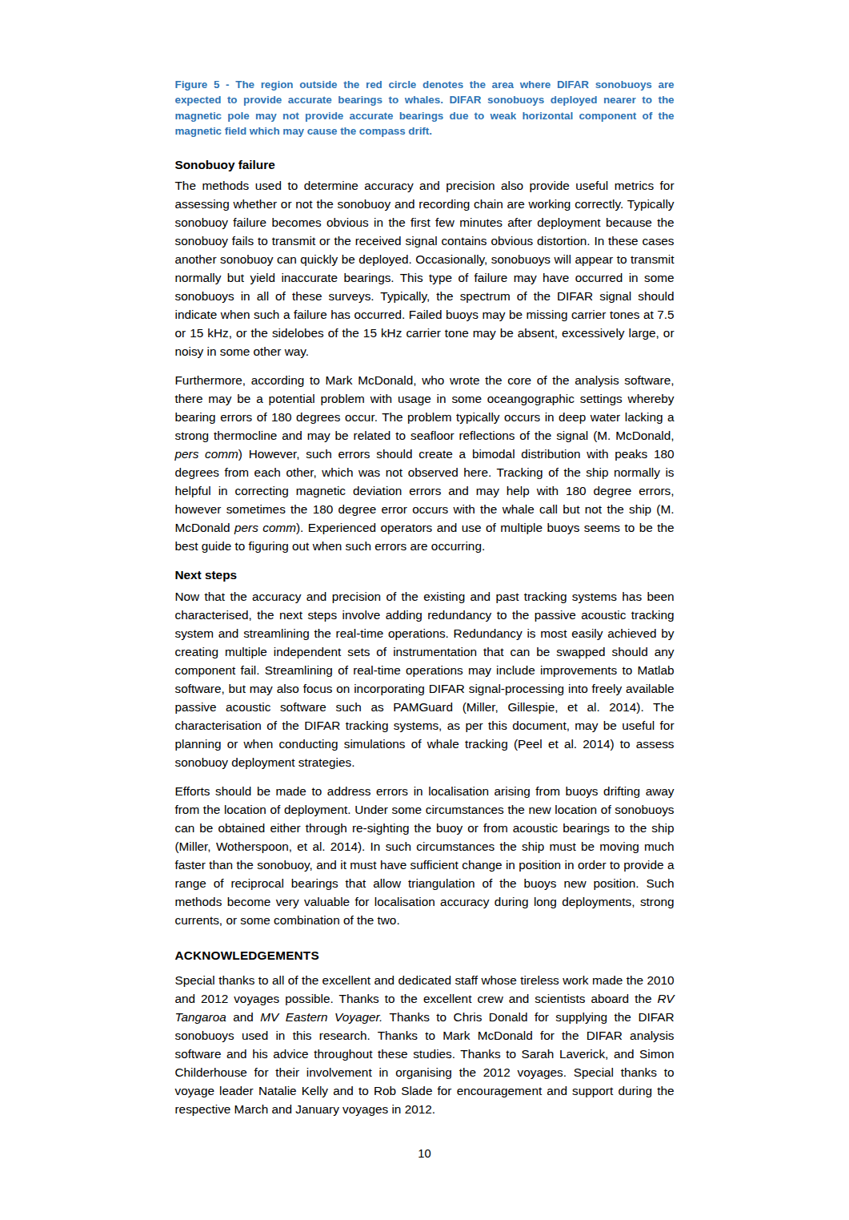Figure 5 - The region outside the red circle denotes the area where DIFAR sonobuoys are expected to provide accurate bearings to whales. DIFAR sonobuoys deployed nearer to the magnetic pole may not provide accurate bearings due to weak horizontal component of the magnetic field which may cause the compass drift.
Sonobuoy failure
The methods used to determine accuracy and precision also provide useful metrics for assessing whether or not the sonobuoy and recording chain are working correctly. Typically sonobuoy failure becomes obvious in the first few minutes after deployment because the sonobuoy fails to transmit or the received signal contains obvious distortion. In these cases another sonobuoy can quickly be deployed. Occasionally, sonobuoys will appear to transmit normally but yield inaccurate bearings. This type of failure may have occurred in some sonobuoys in all of these surveys. Typically, the spectrum of the DIFAR signal should indicate when such a failure has occurred. Failed buoys may be missing carrier tones at 7.5 or 15 kHz, or the sidelobes of the 15 kHz carrier tone may be absent, excessively large, or noisy in some other way.
Furthermore, according to Mark McDonald, who wrote the core of the analysis software, there may be a potential problem with usage in some oceangographic settings whereby bearing errors of 180 degrees occur. The problem typically occurs in deep water lacking a strong thermocline and may be related to seafloor reflections of the signal (M. McDonald, pers comm) However, such errors should create a bimodal distribution with peaks 180 degrees from each other, which was not observed here. Tracking of the ship normally is helpful in correcting magnetic deviation errors and may help with 180 degree errors, however sometimes the 180 degree error occurs with the whale call but not the ship (M. McDonald pers comm). Experienced operators and use of multiple buoys seems to be the best guide to figuring out when such errors are occurring.
Next steps
Now that the accuracy and precision of the existing and past tracking systems has been characterised, the next steps involve adding redundancy to the passive acoustic tracking system and streamlining the real-time operations. Redundancy is most easily achieved by creating multiple independent sets of instrumentation that can be swapped should any component fail. Streamlining of real-time operations may include improvements to Matlab software, but may also focus on incorporating DIFAR signal-processing into freely available passive acoustic software such as PAMGuard (Miller, Gillespie, et al. 2014). The characterisation of the DIFAR tracking systems, as per this document, may be useful for planning or when conducting simulations of whale tracking (Peel et al. 2014) to assess sonobuoy deployment strategies.
Efforts should be made to address errors in localisation arising from buoys drifting away from the location of deployment. Under some circumstances the new location of sonobuoys can be obtained either through re-sighting the buoy or from acoustic bearings to the ship (Miller, Wotherspoon, et al. 2014). In such circumstances the ship must be moving much faster than the sonobuoy, and it must have sufficient change in position in order to provide a range of reciprocal bearings that allow triangulation of the buoys new position. Such methods become very valuable for localisation accuracy during long deployments, strong currents, or some combination of the two.
Acknowledgements
Special thanks to all of the excellent and dedicated staff whose tireless work made the 2010 and 2012 voyages possible. Thanks to the excellent crew and scientists aboard the RV Tangaroa and MV Eastern Voyager. Thanks to Chris Donald for supplying the DIFAR sonobuoys used in this research. Thanks to Mark McDonald for the DIFAR analysis software and his advice throughout these studies. Thanks to Sarah Laverick, and Simon Childerhouse for their involvement in organising the 2012 voyages. Special thanks to voyage leader Natalie Kelly and to Rob Slade for encouragement and support during the respective March and January voyages in 2012.
10